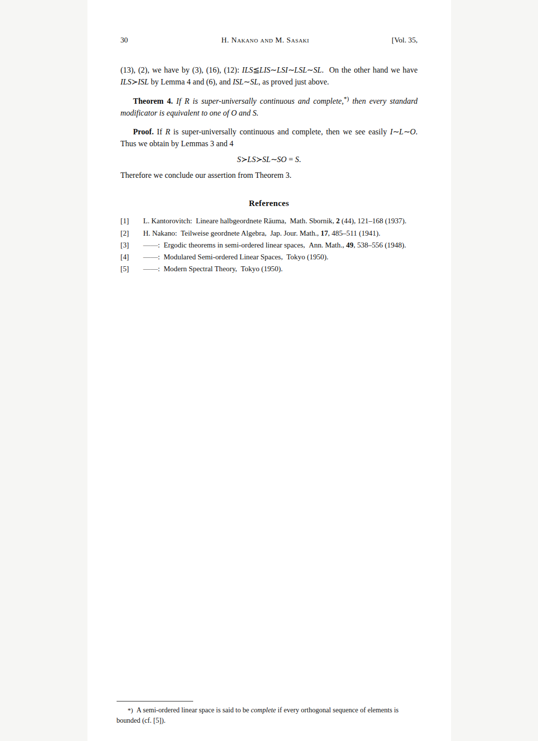30
H. Nakano and M. Sasaki
[Vol. 35,
(13), (2), we have by (3), (16), (12): ILS≦LIS∼LSI∼LSL∼SL. On the other hand we have ILS≻ISL by Lemma 4 and (6), and ISL∼SL, as proved just above.
Theorem 4. If R is super-universally continuous and complete,*) then every standard modificator is equivalent to one of O and S.
Proof. If R is super-universally continuous and complete, then we see easily I∼L∼O. Thus we obtain by Lemmas 3 and 4
S≻LS≻SL∼SO = S.
Therefore we conclude our assertion from Theorem 3.
References
[1] L. Kantorovitch: Lineare halbgeordnete Räuma, Math. Sbornik, 2 (44), 121–168 (1937).
[2] H. Nakano: Teilweise geordnete Algebra, Jap. Jour. Math., 17, 485–511 (1941).
[3]——: Ergodic theorems in semi-ordered linear spaces, Ann. Math., 49, 538–556 (1948).
[4]——: Modulared Semi-ordered Linear Spaces, Tokyo (1950).
[5]——: Modern Spectral Theory, Tokyo (1950).
*) A semi-ordered linear space is said to be complete if every orthogonal sequence of elements is bounded (cf. [5]).